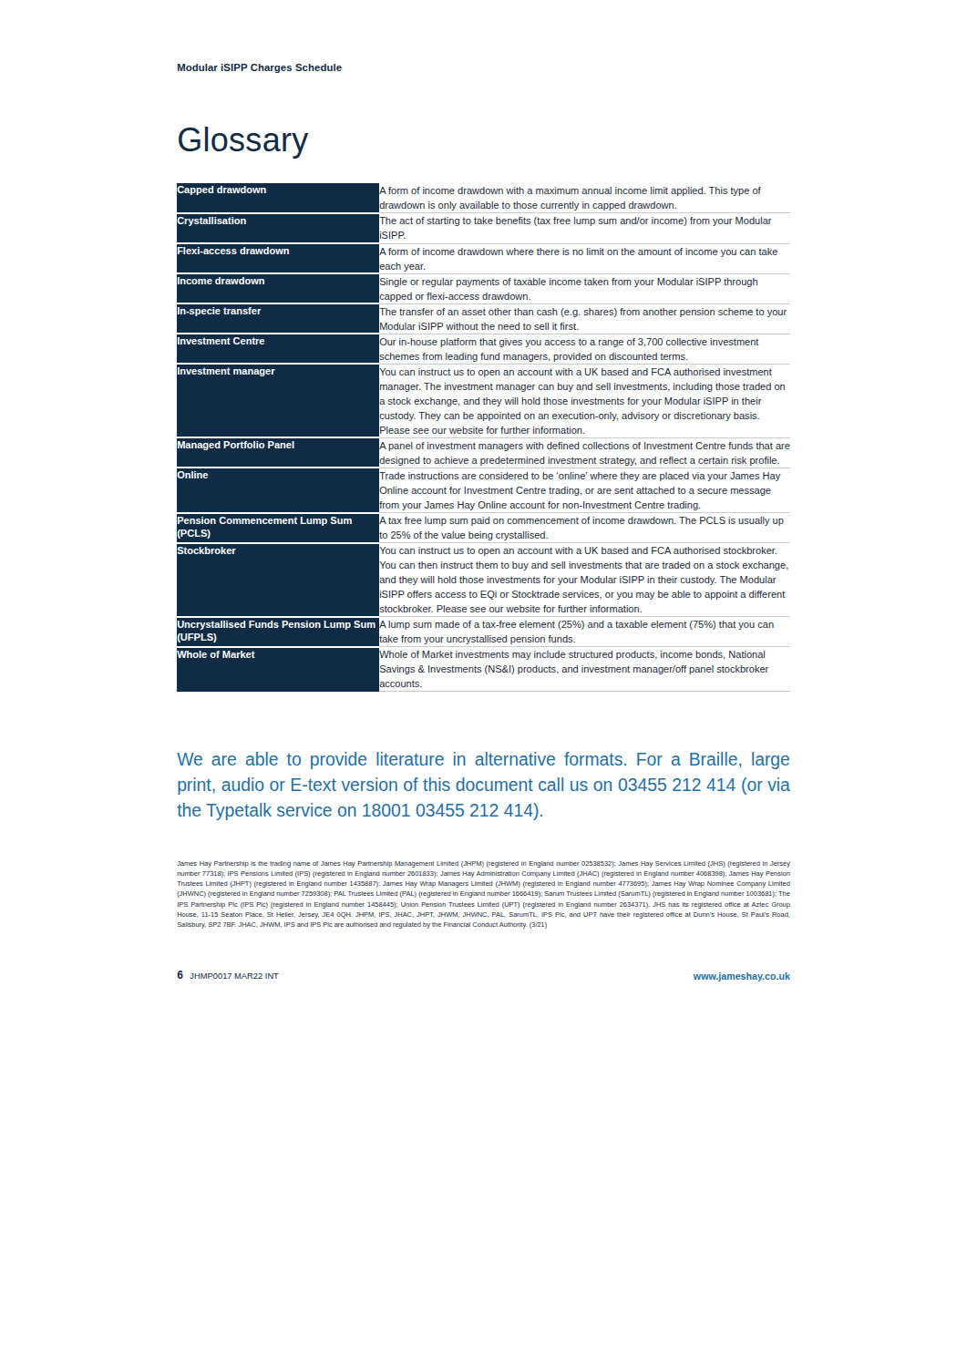Modular iSIPP Charges Schedule
Glossary
| Capped drawdown | A form of income drawdown with a maximum annual income limit applied. This type of drawdown is only available to those currently in capped drawdown. |
| Crystallisation | The act of starting to take benefits (tax free lump sum and/or income) from your Modular iSIPP. |
| Flexi-access drawdown | A form of income drawdown where there is no limit on the amount of income you can take each year. |
| Income drawdown | Single or regular payments of taxable income taken from your Modular iSIPP through capped or flexi-access drawdown. |
| In-specie transfer | The transfer of an asset other than cash (e.g. shares) from another pension scheme to your Modular iSIPP without the need to sell it first. |
| Investment Centre | Our in-house platform that gives you access to a range of 3,700 collective investment schemes from leading fund managers, provided on discounted terms. |
| Investment manager | You can instruct us to open an account with a UK based and FCA authorised investment manager. The investment manager can buy and sell investments, including those traded on a stock exchange, and they will hold those investments for your Modular iSIPP in their custody. They can be appointed on an execution-only, advisory or discretionary basis. Please see our website for further information. |
| Managed Portfolio Panel | A panel of investment managers with defined collections of Investment Centre funds that are designed to achieve a predetermined investment strategy, and reflect a certain risk profile. |
| Online | Trade instructions are considered to be ‘online’ where they are placed via your James Hay Online account for Investment Centre trading, or are sent attached to a secure message from your James Hay Online account for non-Investment Centre trading. |
| Pension Commencement Lump Sum (PCLS) | A tax free lump sum paid on commencement of income drawdown. The PCLS is usually up to 25% of the value being crystallised. |
| Stockbroker | You can instruct us to open an account with a UK based and FCA authorised stockbroker. You can then instruct them to buy and sell investments that are traded on a stock exchange, and they will hold those investments for your Modular iSIPP in their custody. The Modular iSIPP offers access to EQi or Stocktrade services, or you may be able to appoint a different stockbroker. Please see our website for further information. |
| Uncrystallised Funds Pension Lump Sum (UFPLS) | A lump sum made of a tax-free element (25%) and a taxable element (75%) that you can take from your uncrystallised pension funds. |
| Whole of Market | Whole of Market investments may include structured products, income bonds, National Savings & Investments (NS&I) products, and investment manager/off panel stockbroker accounts. |
We are able to provide literature in alternative formats. For a Braille, large print, audio or E-text version of this document call us on 03455 212 414 (or via the Typetalk service on 18001 03455 212 414).
James Hay Partnership is the trading name of James Hay Partnership Management Limited (JHPM) (registered in England number 02538532); James Hay Services Limited (JHS) (registered in Jersey number 77318); IPS Pensions Limited (IPS) (registered in England number 2601833); James Hay Administration Company Limited (JHAC) (registered in England number 4068398); James Hay Pension Trustees Limited (JHPT) (registered in England number 1435887); James Hay Wrap Managers Limited (JHWM) (registered in England number 4773695); James Hay Wrap Nominee Company Limited (JHWNC) (registered in England number 7259308); PAL Trustees Limited (PAL) (registered in England number 1666419); Sarum Trustees Limited (SarumTL) (registered in England number 1003681); The IPS Partnership Plc (IPS Plc) (registered in England number 1458445); Union Pension Trustees Limited (UPT) (registered in England number 2634371). JHS has its registered office at Aztec Group House, 11-15 Seaton Place, St Helier, Jersey, JE4 0QH. JHPM, IPS, JHAC, JHPT, JHWM, JHWNC, PAL, SarumTL, IPS Plc, and UPT have their registered office at Dunn’s House, St Paul’s Road, Salisbury, SP2 7BF. JHAC, JHWM, IPS and IPS Plc are authorised and regulated by the Financial Conduct Authority. (3/21)
6 JHMP0017 MAR22 INT
www.jameshay.co.uk